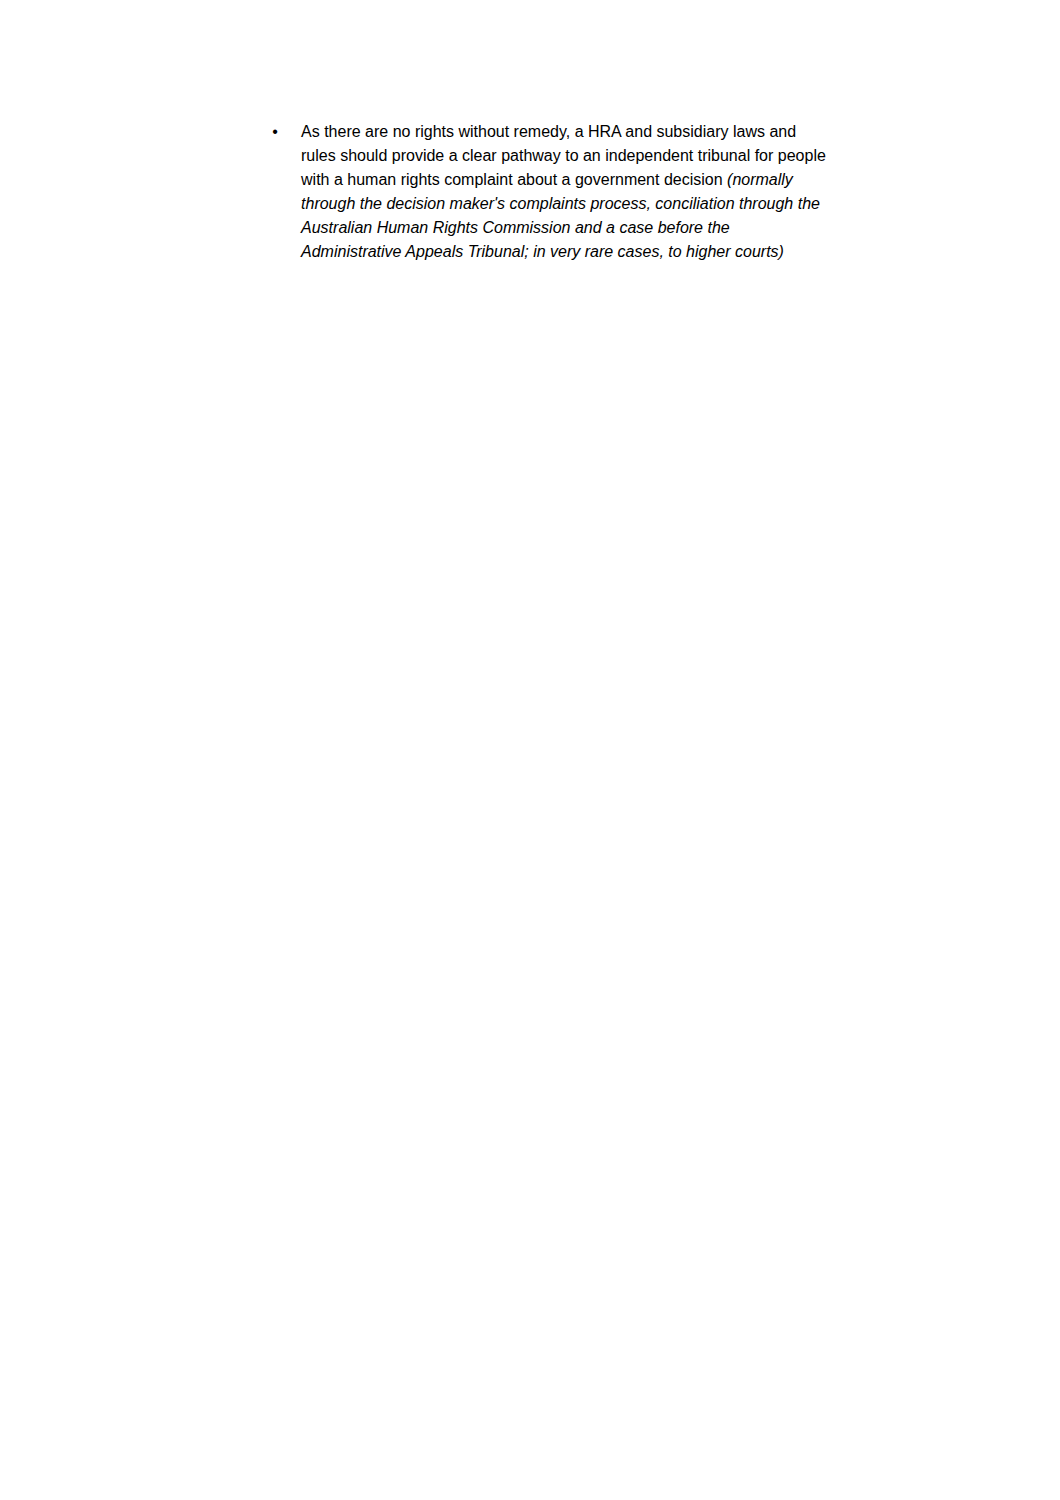As there are no rights without remedy, a HRA and subsidiary laws and rules should provide a clear pathway to an independent tribunal for people with a human rights complaint about a government decision (normally through the decision maker's complaints process, conciliation through the Australian Human Rights Commission and a case before the Administrative Appeals Tribunal; in very rare cases, to higher courts)